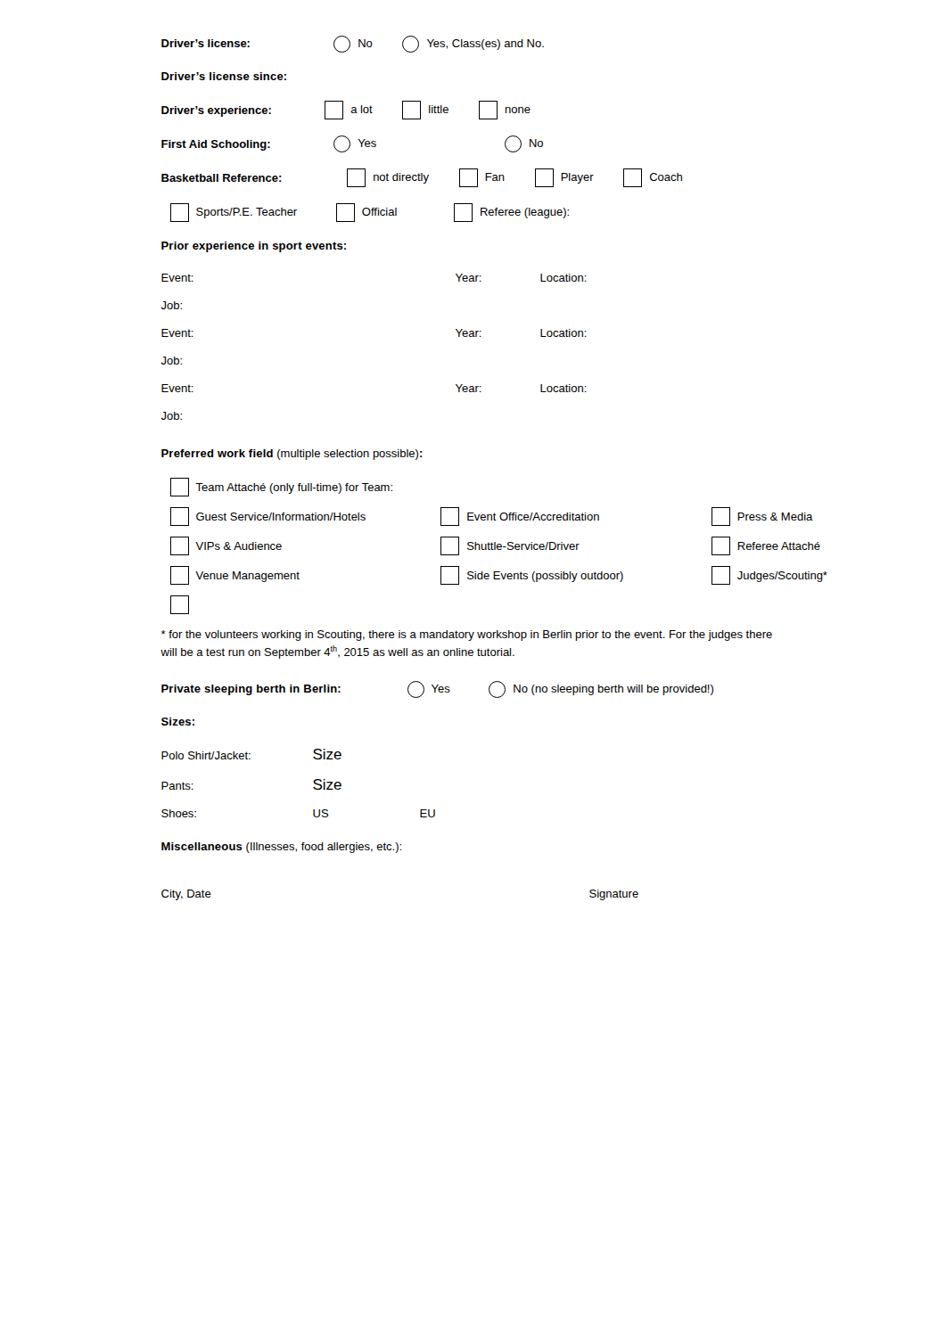Driver’s license: No Yes, Class(es) and No.
Driver’s license since:
Driver’s experience: a lot little none
First Aid Schooling: Yes No
Basketball Reference: not directly Fan Player Coach
Sports/P.E. Teacher Official Referee (league):
Prior experience in sport events:
Event: Year: Location:
Job:
Event: Year: Location:
Job:
Event: Year: Location:
Job:
Preferred work field (multiple selection possible):
Team Attaché (only full-time) for Team:
Guest Service/Information/Hotels Event Office/Accreditation Press & Media
VIPs & Audience Shuttle-Service/Driver Referee Attaché
Venue Management Side Events (possibly outdoor) Judges/Scouting*
* for the volunteers working in Scouting, there is a mandatory workshop in Berlin prior to the event. For the judges there will be a test run on September 4th, 2015 as well as an online tutorial.
Private sleeping berth in Berlin: Yes No (no sleeping berth will be provided!)
Sizes:
Polo Shirt/Jacket: Size
Pants: Size
Shoes: US EU
Miscellaneous (Illnesses, food allergies, etc.):
City, Date Signature